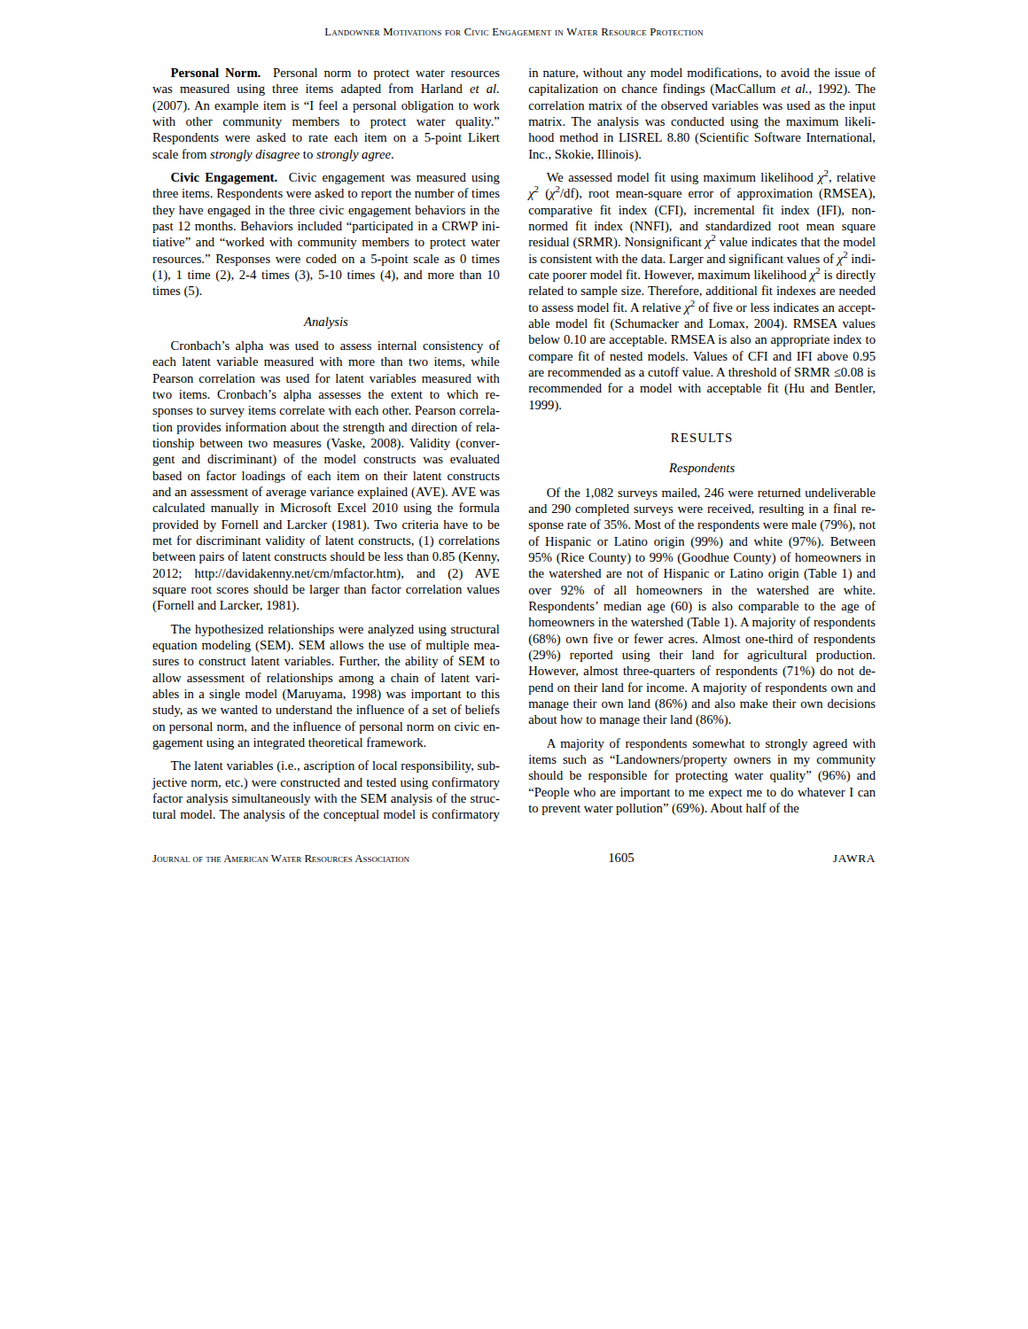Landowner Motivations for Civic Engagement in Water Resource Protection
Personal Norm. Personal norm to protect water resources was measured using three items adapted from Harland et al. (2007). An example item is “I feel a personal obligation to work with other community members to protect water quality.” Respondents were asked to rate each item on a 5-point Likert scale from strongly disagree to strongly agree.
Civic Engagement. Civic engagement was measured using three items. Respondents were asked to report the number of times they have engaged in the three civic engagement behaviors in the past 12 months. Behaviors included “participated in a CRWP initiative” and “worked with community members to protect water resources.” Responses were coded on a 5-point scale as 0 times (1), 1 time (2), 2-4 times (3), 5-10 times (4), and more than 10 times (5).
Analysis
Cronbach’s alpha was used to assess internal consistency of each latent variable measured with more than two items, while Pearson correlation was used for latent variables measured with two items. Cronbach’s alpha assesses the extent to which responses to survey items correlate with each other. Pearson correlation provides information about the strength and direction of relationship between two measures (Vaske, 2008). Validity (convergent and discriminant) of the model constructs was evaluated based on factor loadings of each item on their latent constructs and an assessment of average variance explained (AVE). AVE was calculated manually in Microsoft Excel 2010 using the formula provided by Fornell and Larcker (1981). Two criteria have to be met for discriminant validity of latent constructs, (1) correlations between pairs of latent constructs should be less than 0.85 (Kenny, 2012; http://davidakenny.net/cm/mfactor.htm), and (2) AVE square root scores should be larger than factor correlation values (Fornell and Larcker, 1981).
The hypothesized relationships were analyzed using structural equation modeling (SEM). SEM allows the use of multiple measures to construct latent variables. Further, the ability of SEM to allow assessment of relationships among a chain of latent variables in a single model (Maruyama, 1998) was important to this study, as we wanted to understand the influence of a set of beliefs on personal norm, and the influence of personal norm on civic engagement using an integrated theoretical framework.
The latent variables (i.e., ascription of local responsibility, subjective norm, etc.) were constructed and tested using confirmatory factor analysis simultaneously with the SEM analysis of the structural model. The analysis of the conceptual model is confirmatory in nature, without any model modifications, to avoid the issue of capitalization on chance findings (MacCallum et al., 1992). The correlation matrix of the observed variables was used as the input matrix. The analysis was conducted using the maximum likelihood method in LISREL 8.80 (Scientific Software International, Inc., Skokie, Illinois).
We assessed model fit using maximum likelihood χ2, relative χ2 (χ2/df), root mean-square error of approximation (RMSEA), comparative fit index (CFI), incremental fit index (IFI), non-normed fit index (NNFI), and standardized root mean square residual (SRMR). Nonsignificant χ2 value indicates that the model is consistent with the data. Larger and significant values of χ2 indicate poorer model fit. However, maximum likelihood χ2 is directly related to sample size. Therefore, additional fit indexes are needed to assess model fit. A relative χ2 of five or less indicates an acceptable model fit (Schumacker and Lomax, 2004). RMSEA values below 0.10 are acceptable. RMSEA is also an appropriate index to compare fit of nested models. Values of CFI and IFI above 0.95 are recommended as a cutoff value. A threshold of SRMR ≤0.08 is recommended for a model with acceptable fit (Hu and Bentler, 1999).
RESULTS
Respondents
Of the 1,082 surveys mailed, 246 were returned undeliverable and 290 completed surveys were received, resulting in a final response rate of 35%. Most of the respondents were male (79%), not of Hispanic or Latino origin (99%) and white (97%). Between 95% (Rice County) to 99% (Goodhue County) of homeowners in the watershed are not of Hispanic or Latino origin (Table 1) and over 92% of all homeowners in the watershed are white. Respondents’ median age (60) is also comparable to the age of homeowners in the watershed (Table 1). A majority of respondents (68%) own five or fewer acres. Almost one-third of respondents (29%) reported using their land for agricultural production. However, almost three-quarters of respondents (71%) do not depend on their land for income. A majority of respondents own and manage their own land (86%) and also make their own decisions about how to manage their land (86%).
A majority of respondents somewhat to strongly agreed with items such as “Landowners/property owners in my community should be responsible for protecting water quality” (96%) and “People who are important to me expect me to do whatever I can to prevent water pollution” (69%). About half of the
Journal of the American Water Resources Association 1605 JAWRA